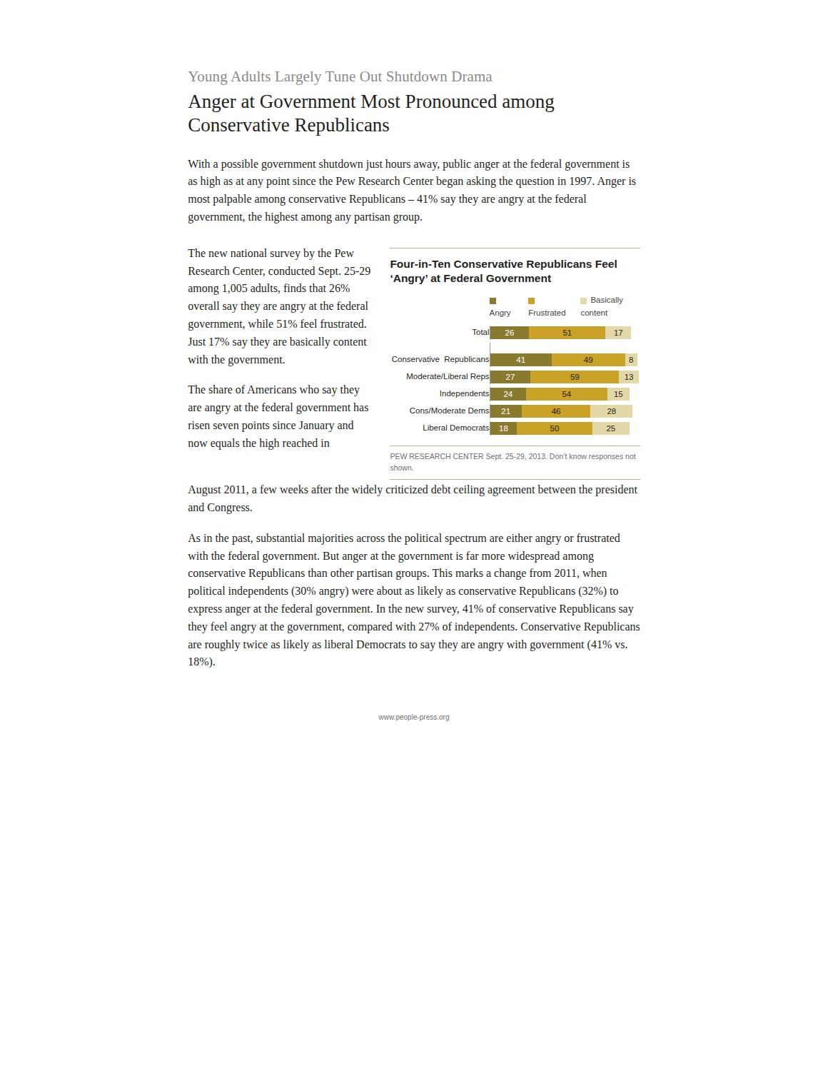Young Adults Largely Tune Out Shutdown Drama
Anger at Government Most Pronounced among
Conservative Republicans
With a possible government shutdown just hours away, public anger at the federal government is as high as at any point since the Pew Research Center began asking the question in 1997. Anger is most palpable among conservative Republicans – 41% say they are angry at the federal government, the highest among any partisan group.
The new national survey by the Pew Research Center, conducted Sept. 25-29 among 1,005 adults, finds that 26% overall say they are angry at the federal government, while 51% feel frustrated. Just 17% say they are basically content with the government.
The share of Americans who say they are angry at the federal government has risen seven points since January and now equals the high reached in
Four-in-Ten Conservative Republicans Feel
‘Angry’ at Federal Government
Angry
Frustrated
Basically content
| Total | 26 51 17 |
| Conservative Republicans | 41 49 8 |
| Moderate/Liberal Reps | 27 59 13 |
| Independents | 24 54 15 |
| Cons/Moderate Dems | 21 46 28 |
| Liberal Democrats | 18 50 25 |
PEW RESEARCH CENTER Sept. 25-29, 2013. Don’t know responses not shown.
August 2011, a few weeks after the widely criticized debt ceiling agreement between the president and Congress.
As in the past, substantial majorities across the political spectrum are either angry or frustrated with the federal government. But anger at the government is far more widespread among conservative Republicans than other partisan groups. This marks a change from 2011, when political independents (30% angry) were about as likely as conservative Republicans (32%) to express anger at the federal government. In the new survey, 41% of conservative Republicans say they feel angry at the government, compared with 27% of independents. Conservative Republicans are roughly twice as likely as liberal Democrats to say they are angry with government (41% vs. 18%).
www.people-press.org